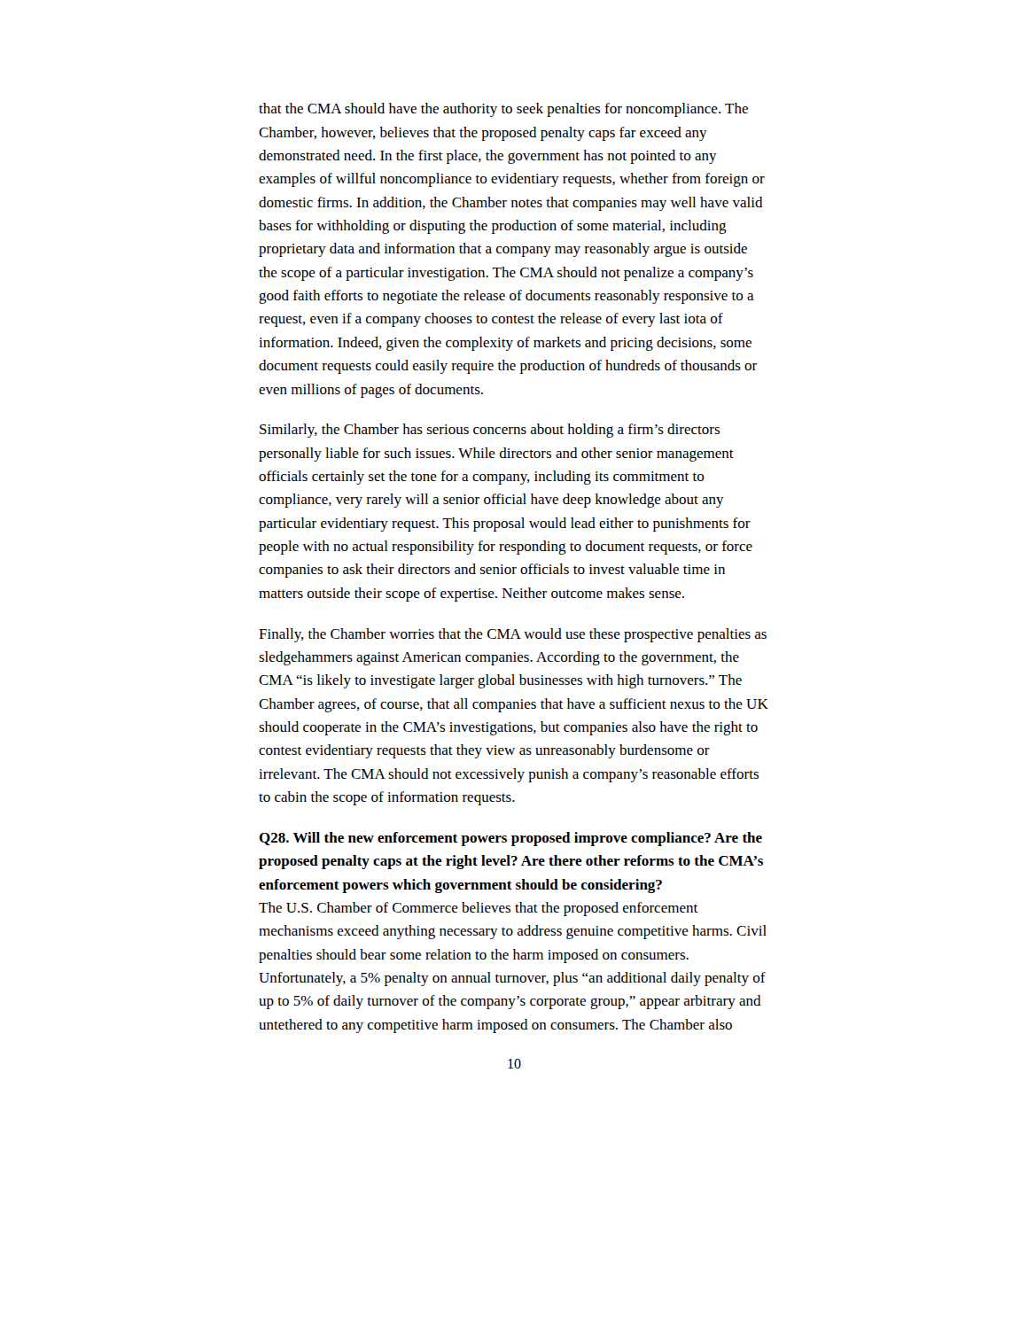that the CMA should have the authority to seek penalties for noncompliance. The Chamber, however, believes that the proposed penalty caps far exceed any demonstrated need. In the first place, the government has not pointed to any examples of willful noncompliance to evidentiary requests, whether from foreign or domestic firms. In addition, the Chamber notes that companies may well have valid bases for withholding or disputing the production of some material, including proprietary data and information that a company may reasonably argue is outside the scope of a particular investigation. The CMA should not penalize a company’s good faith efforts to negotiate the release of documents reasonably responsive to a request, even if a company chooses to contest the release of every last iota of information. Indeed, given the complexity of markets and pricing decisions, some document requests could easily require the production of hundreds of thousands or even millions of pages of documents.
Similarly, the Chamber has serious concerns about holding a firm’s directors personally liable for such issues. While directors and other senior management officials certainly set the tone for a company, including its commitment to compliance, very rarely will a senior official have deep knowledge about any particular evidentiary request. This proposal would lead either to punishments for people with no actual responsibility for responding to document requests, or force companies to ask their directors and senior officials to invest valuable time in matters outside their scope of expertise. Neither outcome makes sense.
Finally, the Chamber worries that the CMA would use these prospective penalties as sledgehammers against American companies. According to the government, the CMA “is likely to investigate larger global businesses with high turnovers.” The Chamber agrees, of course, that all companies that have a sufficient nexus to the UK should cooperate in the CMA’s investigations, but companies also have the right to contest evidentiary requests that they view as unreasonably burdensome or irrelevant. The CMA should not excessively punish a company’s reasonable efforts to cabin the scope of information requests.
Q28. Will the new enforcement powers proposed improve compliance? Are the proposed penalty caps at the right level? Are there other reforms to the CMA’s enforcement powers which government should be considering?
The U.S. Chamber of Commerce believes that the proposed enforcement mechanisms exceed anything necessary to address genuine competitive harms. Civil penalties should bear some relation to the harm imposed on consumers. Unfortunately, a 5% penalty on annual turnover, plus “an additional daily penalty of up to 5% of daily turnover of the company’s corporate group,” appear arbitrary and untethered to any competitive harm imposed on consumers. The Chamber also
10